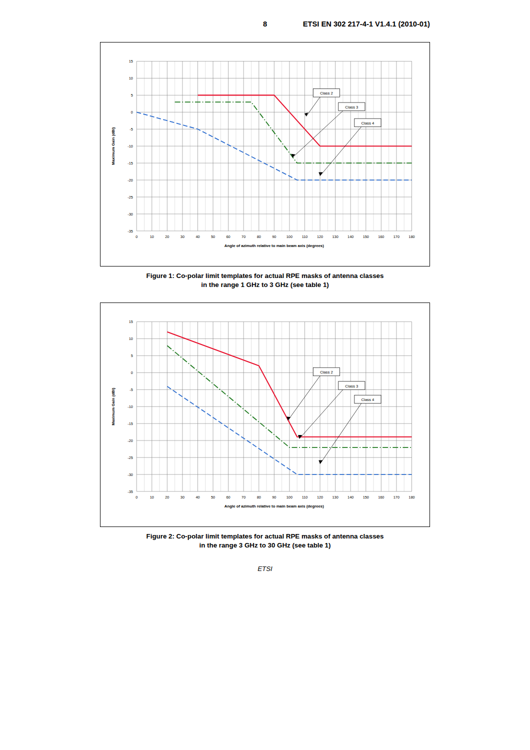8 ETSI EN 302 217-4-1 V1.4.1 (2010-01)
15 10 5 0 -5 -10 -15 -20 -25 -30 -35 0 10 20 30 40 50 60 70 80 90 100 110 120 130 140 150 160 170 180 Angle of azimuth relative to main beam axis (degrees) Maximum Gain (dBi) Class 2 Class 3 Class 4
Figure 1: Co-polar limit templates for actual RPE masks of antenna classes
in the range 1 GHz to 3 GHz (see table 1)
15 10 5 0 -5 -10 -15 -20 -25 -30 -35 0 10 20 30 40 50 60 70 80 90 100 110 120 130 140 150 160 170 180 Angle of azimuth relative to main beam axis (degrees) Maximum Gain (dBi) Class 2 Class 3 Class 4
Figure 2: Co-polar limit templates for actual RPE masks of antenna classes
in the range 3 GHz to 30 GHz (see table 1)
ETSI